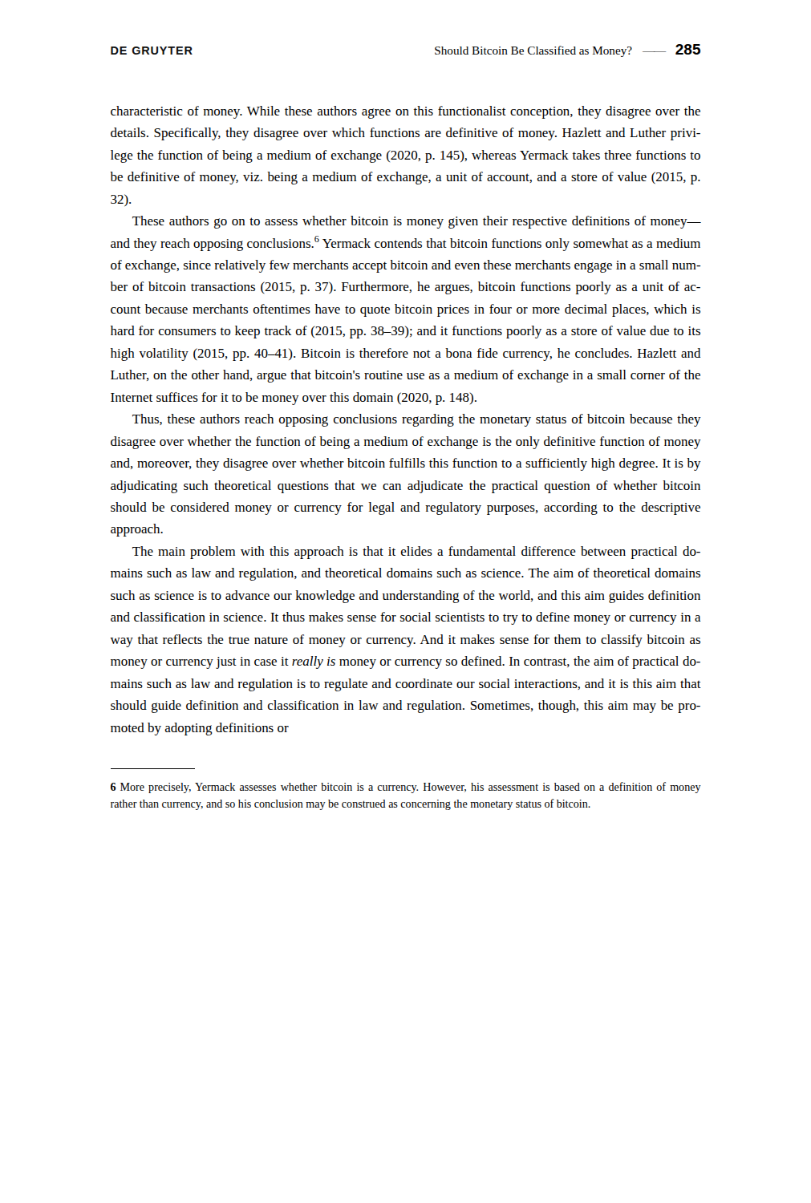DE GRUYTER
Should Bitcoin Be Classified as Money? —— 285
characteristic of money. While these authors agree on this functionalist conception, they disagree over the details. Specifically, they disagree over which functions are definitive of money. Hazlett and Luther privilege the function of being a medium of exchange (2020, p. 145), whereas Yermack takes three functions to be definitive of money, viz. being a medium of exchange, a unit of account, and a store of value (2015, p. 32).
These authors go on to assess whether bitcoin is money given their respective definitions of money—and they reach opposing conclusions.6 Yermack contends that bitcoin functions only somewhat as a medium of exchange, since relatively few merchants accept bitcoin and even these merchants engage in a small number of bitcoin transactions (2015, p. 37). Furthermore, he argues, bitcoin functions poorly as a unit of account because merchants oftentimes have to quote bitcoin prices in four or more decimal places, which is hard for consumers to keep track of (2015, pp. 38–39); and it functions poorly as a store of value due to its high volatility (2015, pp. 40–41). Bitcoin is therefore not a bona fide currency, he concludes. Hazlett and Luther, on the other hand, argue that bitcoin's routine use as a medium of exchange in a small corner of the Internet suffices for it to be money over this domain (2020, p. 148).
Thus, these authors reach opposing conclusions regarding the monetary status of bitcoin because they disagree over whether the function of being a medium of exchange is the only definitive function of money and, moreover, they disagree over whether bitcoin fulfills this function to a sufficiently high degree. It is by adjudicating such theoretical questions that we can adjudicate the practical question of whether bitcoin should be considered money or currency for legal and regulatory purposes, according to the descriptive approach.
The main problem with this approach is that it elides a fundamental difference between practical domains such as law and regulation, and theoretical domains such as science. The aim of theoretical domains such as science is to advance our knowledge and understanding of the world, and this aim guides definition and classification in science. It thus makes sense for social scientists to try to define money or currency in a way that reflects the true nature of money or currency. And it makes sense for them to classify bitcoin as money or currency just in case it really is money or currency so defined. In contrast, the aim of practical domains such as law and regulation is to regulate and coordinate our social interactions, and it is this aim that should guide definition and classification in law and regulation. Sometimes, though, this aim may be promoted by adopting definitions or
6 More precisely, Yermack assesses whether bitcoin is a currency. However, his assessment is based on a definition of money rather than currency, and so his conclusion may be construed as concerning the monetary status of bitcoin.